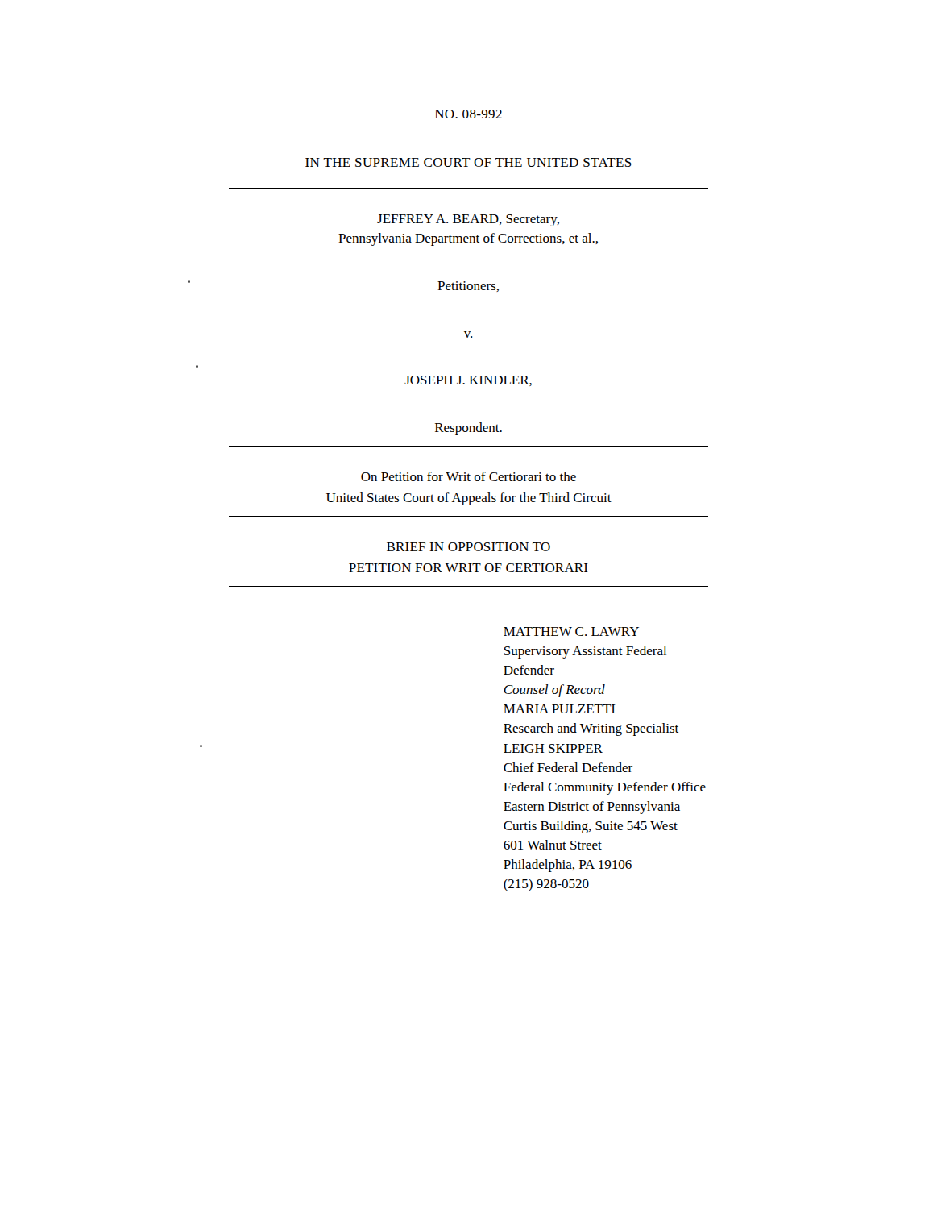NO. 08-992
IN THE SUPREME COURT OF THE UNITED STATES
JEFFREY A. BEARD, Secretary,
Pennsylvania Department of Corrections, et al.,
Petitioners,
v.
JOSEPH J. KINDLER,
Respondent.
On Petition for Writ of Certiorari to the
United States Court of Appeals for the Third Circuit
BRIEF IN OPPOSITION TO
PETITION FOR WRIT OF CERTIORARI
MATTHEW C. LAWRY
Supervisory Assistant Federal Defender
Counsel of Record
MARIA PULZETTI
Research and Writing Specialist
LEIGH SKIPPER
Chief Federal Defender
Federal Community Defender Office
Eastern District of Pennsylvania
Curtis Building, Suite 545 West
601 Walnut Street
Philadelphia, PA 19106
(215) 928-0520